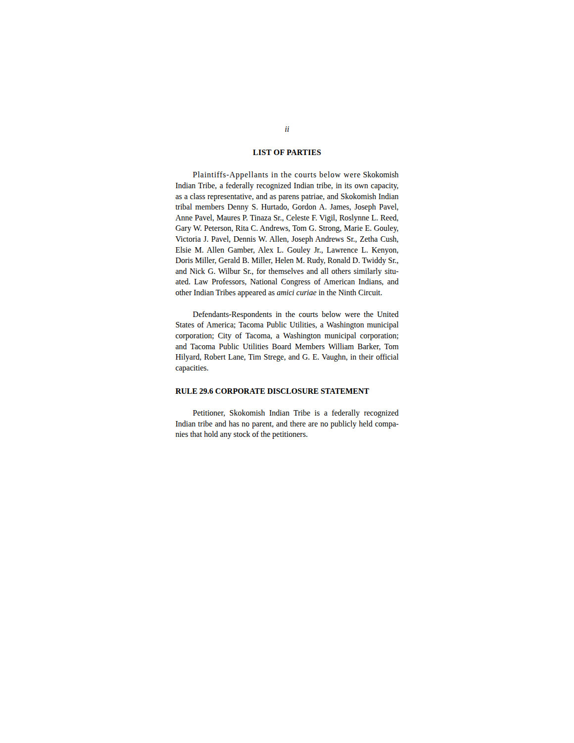ii
LIST OF PARTIES
Plaintiffs-Appellants in the courts below were Skokomish Indian Tribe, a federally recognized Indian tribe, in its own capacity, as a class representative, and as parens patriae, and Skokomish Indian tribal members Denny S. Hurtado, Gordon A. James, Joseph Pavel, Anne Pavel, Maures P. Tinaza Sr., Celeste F. Vigil, Roslynne L. Reed, Gary W. Peterson, Rita C. Andrews, Tom G. Strong, Marie E. Gouley, Victoria J. Pavel, Dennis W. Allen, Joseph Andrews Sr., Zetha Cush, Elsie M. Allen Gamber, Alex L. Gouley Jr., Lawrence L. Kenyon, Doris Miller, Gerald B. Miller, Helen M. Rudy, Ronald D. Twiddy Sr., and Nick G. Wilbur Sr., for themselves and all others similarly situated. Law Professors, National Congress of American Indians, and other Indian Tribes appeared as amici curiae in the Ninth Circuit.
Defendants-Respondents in the courts below were the United States of America; Tacoma Public Utilities, a Washington municipal corporation; City of Tacoma, a Washington municipal corporation; and Tacoma Public Utilities Board Members William Barker, Tom Hilyard, Robert Lane, Tim Strege, and G. E. Vaughn, in their official capacities.
RULE 29.6 CORPORATE DISCLOSURE STATEMENT
Petitioner, Skokomish Indian Tribe is a federally recognized Indian tribe and has no parent, and there are no publicly held companies that hold any stock of the petitioners.